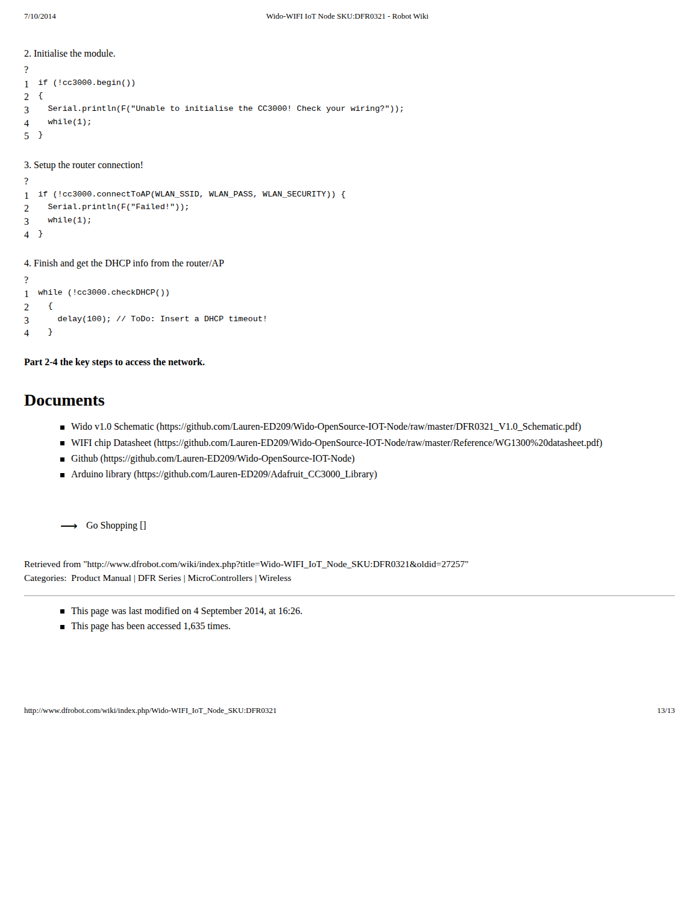7/10/2014
Wido-WIFI IoT Node SKU:DFR0321 - Robot Wiki
2. Initialise the module.
?
| 1 | if (!cc3000.begin()) |
| 2 | { |
| 3 | Serial.println(F("Unable to initialise the CC3000! Check your wiring?")); |
| 4 | while(1); |
| 5 | } |
3. Setup the router connection!
?
| 1 | if (!cc3000.connectToAP(WLAN_SSID, WLAN_PASS, WLAN_SECURITY)) { |
| 2 | Serial.println(F("Failed!")); |
| 3 | while(1); |
| 4 | } |
4. Finish and get the DHCP info from the router/AP
?
| 1 | while (!cc3000.checkDHCP()) |
| 2 | { |
| 3 | delay(100); // ToDo: Insert a DHCP timeout! |
| 4 | } |
Part 2-4 the key steps to access the network.
Documents
Wido v1.0 Schematic (https://github.com/Lauren-ED209/Wido-OpenSource-IOT-Node/raw/master/DFR0321_V1.0_Schematic.pdf)
WIFI chip Datasheet (https://github.com/Lauren-ED209/Wido-OpenSource-IOT-Node/raw/master/Reference/WG1300%20datasheet.pdf)
Github (https://github.com/Lauren-ED209/Wido-OpenSource-IOT-Node)
Arduino library (https://github.com/Lauren-ED209/Adafruit_CC3000_Library)
⟶ Go Shopping []
Retrieved from "http://www.dfrobot.com/wiki/index.php?title=Wido-WIFI_IoT_Node_SKU:DFR0321&oldid=27257"
Categories: Product Manual | DFR Series | MicroControllers | Wireless
This page was last modified on 4 September 2014, at 16:26.
This page has been accessed 1,635 times.
http://www.dfrobot.com/wiki/index.php/Wido-WIFI_IoT_Node_SKU:DFR0321
13/13